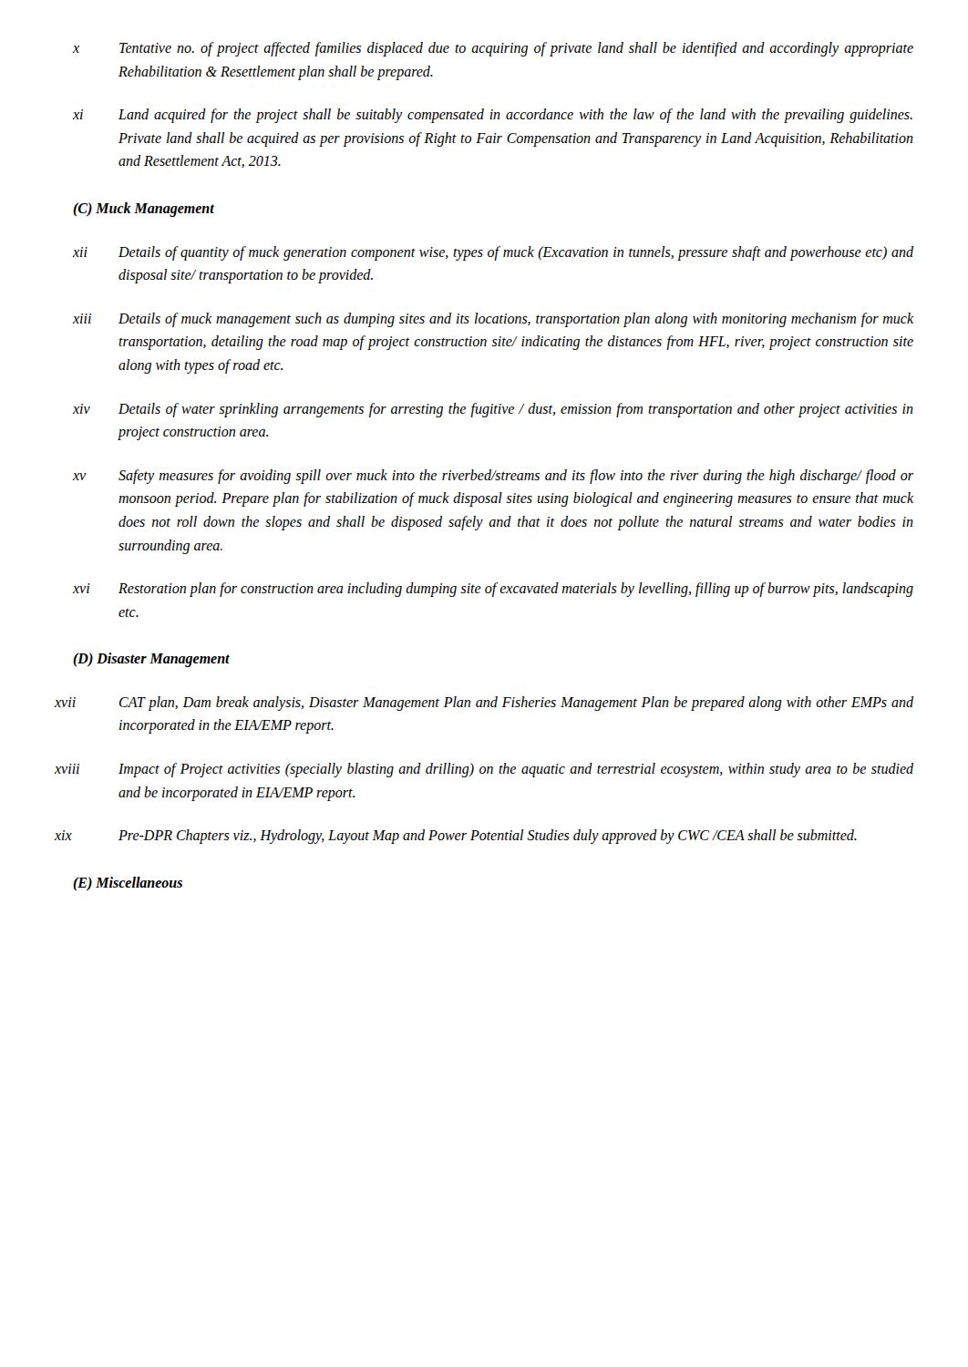x
Tentative no. of project affected families displaced due to acquiring of private land shall be identified and accordingly appropriate Rehabilitation & Resettlement plan shall be prepared.
xi
Land acquired for the project shall be suitably compensated in accordance with the law of the land with the prevailing guidelines. Private land shall be acquired as per provisions of Right to Fair Compensation and Transparency in Land Acquisition, Rehabilitation and Resettlement Act, 2013.
(C) Muck Management
xii
Details of quantity of muck generation component wise, types of muck (Excavation in tunnels, pressure shaft and powerhouse etc) and disposal site/ transportation to be provided.
xiii
Details of muck management such as dumping sites and its locations, transportation plan along with monitoring mechanism for muck transportation, detailing the road map of project construction site/ indicating the distances from HFL, river, project construction site along with types of road etc.
xiv
Details of water sprinkling arrangements for arresting the fugitive / dust, emission from transportation and other project activities in project construction area.
xv
Safety measures for avoiding spill over muck into the riverbed/streams and its flow into the river during the high discharge/ flood or monsoon period. Prepare plan for stabilization of muck disposal sites using biological and engineering measures to ensure that muck does not roll down the slopes and shall be disposed safely and that it does not pollute the natural streams and water bodies in surrounding area.
xvi
Restoration plan for construction area including dumping site of excavated materials by levelling, filling up of burrow pits, landscaping etc.
(D) Disaster Management
xvii
CAT plan, Dam break analysis, Disaster Management Plan and Fisheries Management Plan be prepared along with other EMPs and incorporated in the EIA/EMP report.
xviii
Impact of Project activities (specially blasting and drilling) on the aquatic and terrestrial ecosystem, within study area to be studied and be incorporated in EIA/EMP report.
xix
Pre-DPR Chapters viz., Hydrology, Layout Map and Power Potential Studies duly approved by CWC /CEA shall be submitted.
(E) Miscellaneous